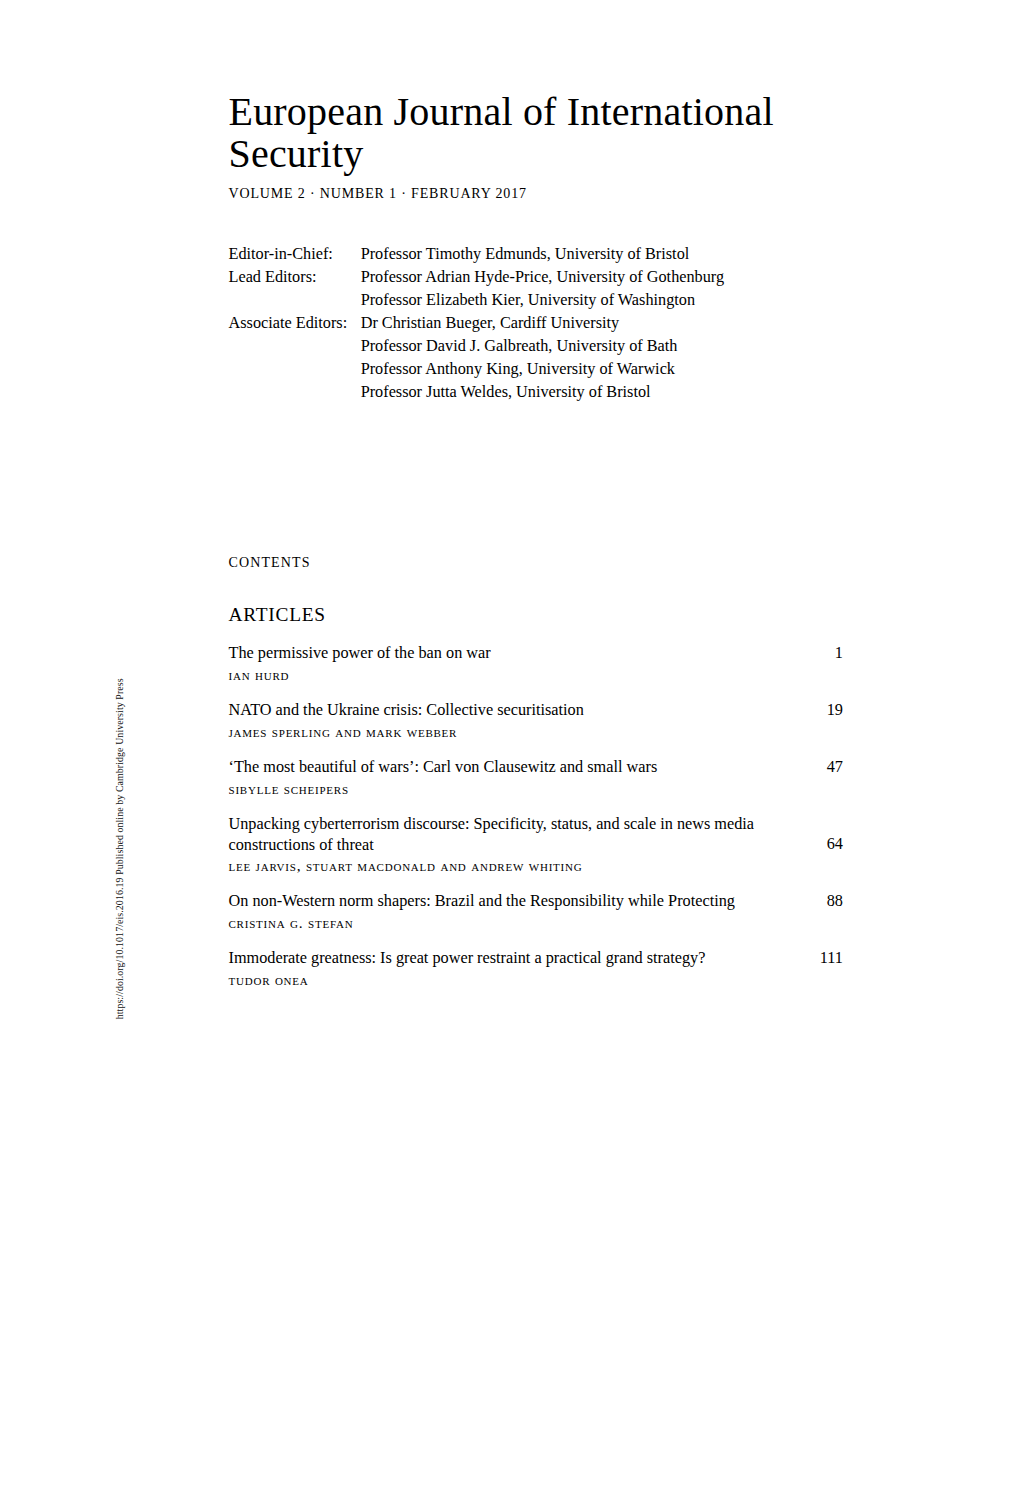https://doi.org/10.1017/eis.2016.19 Published online by Cambridge University Press
European Journal of International Security
VOLUME 2 · NUMBER 1 · FEBRUARY 2017
| Editor-in-Chief: | Professor Timothy Edmunds, University of Bristol |
| Lead Editors: | Professor Adrian Hyde-Price, University of Gothenburg |
| | Professor Elizabeth Kier, University of Washington |
| Associate Editors: | Dr Christian Bueger, Cardiff University |
| | Professor David J. Galbreath, University of Bath |
| | Professor Anthony King, University of Warwick |
| | Professor Jutta Weldes, University of Bristol |
CONTENTS
ARTICLES
| The permissive power of the ban on war | 1 |
| Ian Hurd | |
| NATO and the Ukraine crisis: Collective securitisation | 19 |
| James Sperling and Mark Webber | |
| ‘The most beautiful of wars’: Carl von Clausewitz and small wars | 47 |
| Sibylle Scheipers | |
| Unpacking cyberterrorism discourse: Specificity, status, and scale in news media constructions of threat | 64 |
| Lee Jarvis, Stuart Macdonald and Andrew Whiting | |
| On non-Western norm shapers: Brazil and the Responsibility while Protecting | 88 |
| Cristina G. Stefan | |
| Immoderate greatness: Is great power restraint a practical grand strategy? | 111 |
| Tudor Onea | |